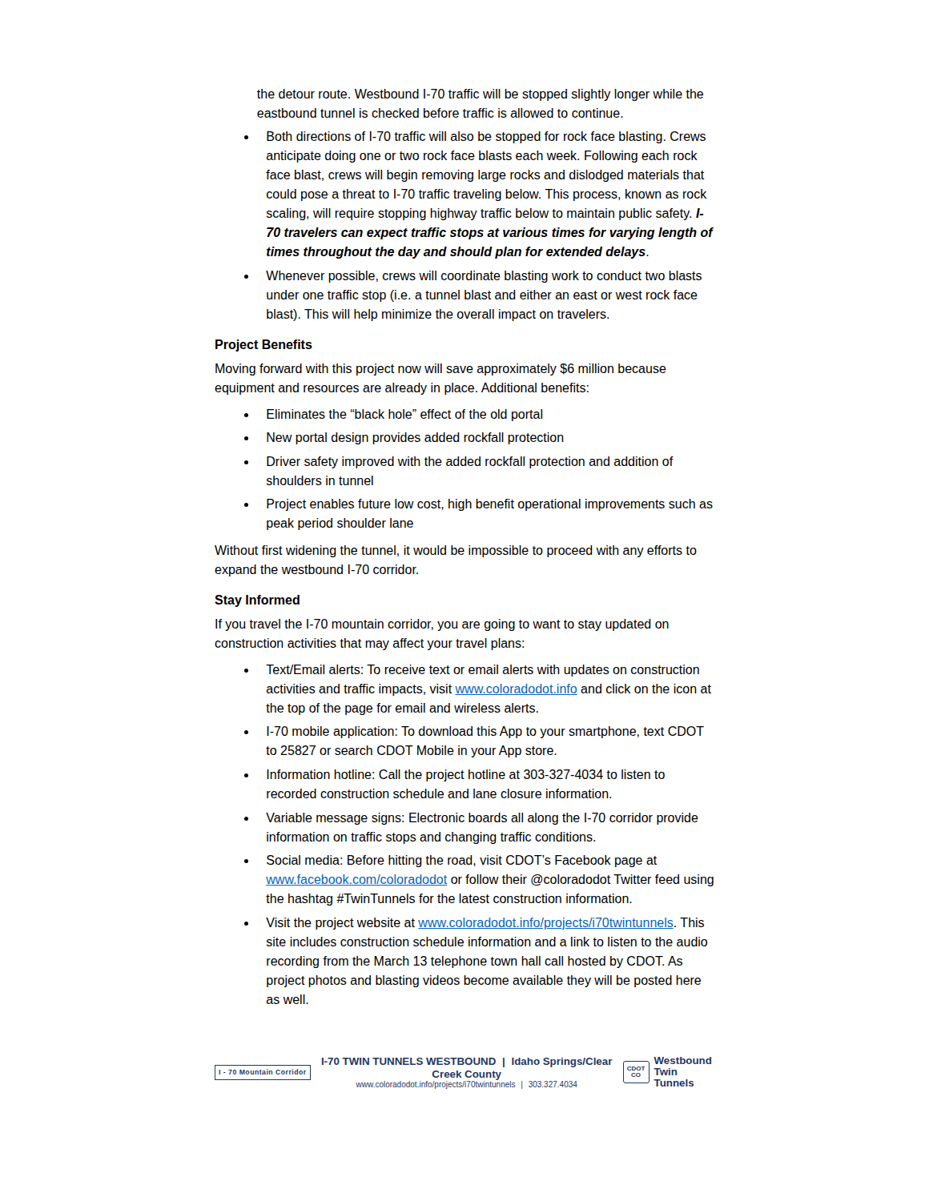the detour route. Westbound I-70 traffic will be stopped slightly longer while the eastbound tunnel is checked before traffic is allowed to continue.
Both directions of I-70 traffic will also be stopped for rock face blasting. Crews anticipate doing one or two rock face blasts each week. Following each rock face blast, crews will begin removing large rocks and dislodged materials that could pose a threat to I-70 traffic traveling below. This process, known as rock scaling, will require stopping highway traffic below to maintain public safety. I-70 travelers can expect traffic stops at various times for varying length of times throughout the day and should plan for extended delays.
Whenever possible, crews will coordinate blasting work to conduct two blasts under one traffic stop (i.e. a tunnel blast and either an east or west rock face blast). This will help minimize the overall impact on travelers.
Project Benefits
Moving forward with this project now will save approximately $6 million because equipment and resources are already in place. Additional benefits:
Eliminates the “black hole” effect of the old portal
New portal design provides added rockfall protection
Driver safety improved with the added rockfall protection and addition of shoulders in tunnel
Project enables future low cost, high benefit operational improvements such as peak period shoulder lane
Without first widening the tunnel, it would be impossible to proceed with any efforts to expand the westbound I-70 corridor.
Stay Informed
If you travel the I-70 mountain corridor, you are going to want to stay updated on construction activities that may affect your travel plans:
Text/Email alerts: To receive text or email alerts with updates on construction activities and traffic impacts, visit www.coloradodot.info and click on the icon at the top of the page for email and wireless alerts.
I-70 mobile application: To download this App to your smartphone, text CDOT to 25827 or search CDOT Mobile in your App store.
Information hotline: Call the project hotline at 303-327-4034 to listen to recorded construction schedule and lane closure information.
Variable message signs: Electronic boards all along the I-70 corridor provide information on traffic stops and changing traffic conditions.
Social media: Before hitting the road, visit CDOT’s Facebook page at www.facebook.com/coloradodot or follow their @coloradodot Twitter feed using the hashtag #TwinTunnels for the latest construction information.
Visit the project website at www.coloradodot.info/projects/i70twintunnels. This site includes construction schedule information and a link to listen to the audio recording from the March 13 telephone town hall call hosted by CDOT. As project photos and blasting videos become available they will be posted here as well.
I - 70 Mountain Corridor
I-70 TWIN TUNNELS WESTBOUND | Idaho Springs/Clear Creek County
www.coloradodot.info/projects/i70twintunnels | 303.327.4034
CDOT
CO
Westbound
Twin Tunnels